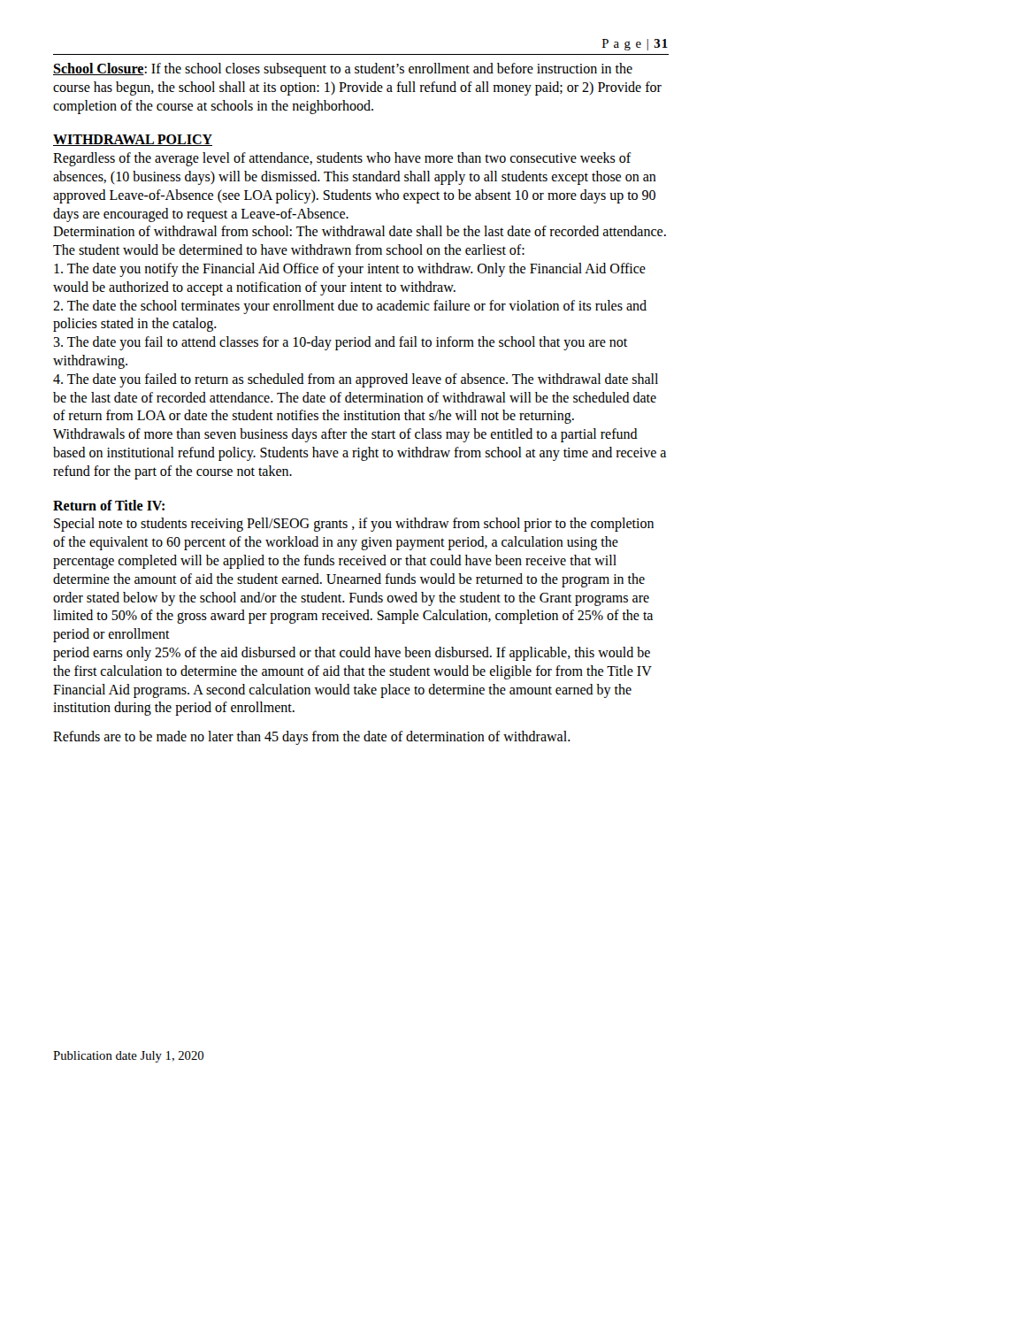P a g e | 31
School Closure: If the school closes subsequent to a student’s enrollment and before instruction in the course has begun, the school shall at its option: 1) Provide a full refund of all money paid; or 2) Provide for completion of the course at schools in the neighborhood.
WITHDRAWAL POLICY
Regardless of the average level of attendance, students who have more than two consecutive weeks of absences, (10 business days) will be dismissed. This standard shall apply to all students except those on an approved Leave-of-Absence (see LOA policy). Students who expect to be absent 10 or more days up to 90 days are encouraged to request a Leave-of-Absence.
Determination of withdrawal from school: The withdrawal date shall be the last date of recorded attendance. The student would be determined to have withdrawn from school on the earliest of:
1. The date you notify the Financial Aid Office of your intent to withdraw. Only the Financial Aid Office would be authorized to accept a notification of your intent to withdraw.
2. The date the school terminates your enrollment due to academic failure or for violation of its rules and policies stated in the catalog.
3. The date you fail to attend classes for a 10-day period and fail to inform the school that you are not withdrawing.
4. The date you failed to return as scheduled from an approved leave of absence. The withdrawal date shall be the last date of recorded attendance. The date of determination of withdrawal will be the scheduled date of return from LOA or date the student notifies the institution that s/he will not be returning.
Withdrawals of more than seven business days after the start of class may be entitled to a partial refund based on institutional refund policy. Students have a right to withdraw from school at any time and receive a refund for the part of the course not taken.
Return of Title IV:
Special note to students receiving Pell/SEOG grants , if you withdraw from school prior to the completion of the equivalent to 60 percent of the workload in any given payment period, a calculation using the percentage completed will be applied to the funds received or that could have been receive that will determine the amount of aid the student earned. Unearned funds would be returned to the program in the order stated below by the school and/or the student. Funds owed by the student to the Grant programs are limited to 50% of the gross award per program received. Sample Calculation, completion of 25% of the ta period or enrollment
period earns only 25% of the aid disbursed or that could have been disbursed. If applicable, this would be the first calculation to determine the amount of aid that the student would be eligible for from the Title IV Financial Aid programs. A second calculation would take place to determine the amount earned by the institution during the period of enrollment.
Refunds are to be made no later than 45 days from the date of determination of withdrawal.
Publication date July 1, 2020